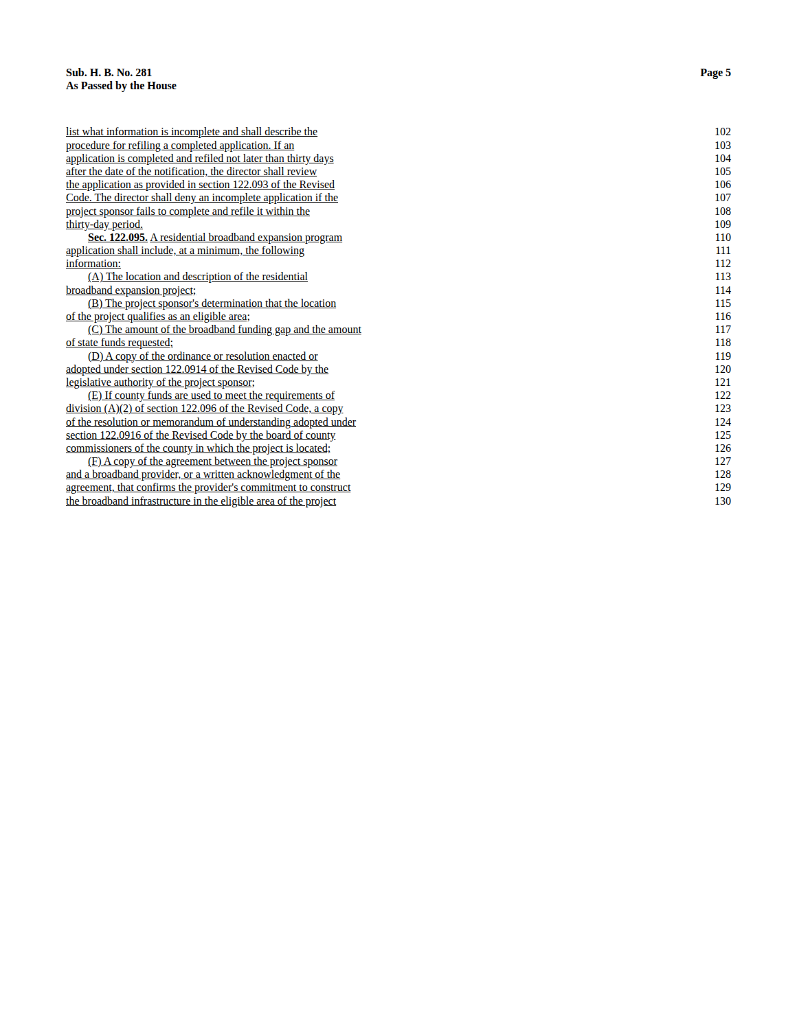Sub. H. B. No. 281 As Passed by the House
Page 5
| list what information is incomplete and shall describe the | 102 |
| procedure for refiling a completed application. If an | 103 |
| application is completed and refiled not later than thirty days | 104 |
| after the date of the notification, the director shall review | 105 |
| the application as provided in section 122.093 of the Revised | 106 |
| Code. The director shall deny an incomplete application if the | 107 |
| project sponsor fails to complete and refile it within the | 108 |
| thirty-day period. | 109 |
| Sec. 122.095. A residential broadband expansion program | 110 |
| application shall include, at a minimum, the following | 111 |
| information: | 112 |
| (A) The location and description of the residential | 113 |
| broadband expansion project; | 114 |
| (B) The project sponsor's determination that the location | 115 |
| of the project qualifies as an eligible area; | 116 |
| (C) The amount of the broadband funding gap and the amount | 117 |
| of state funds requested; | 118 |
| (D) A copy of the ordinance or resolution enacted or | 119 |
| adopted under section 122.0914 of the Revised Code by the | 120 |
| legislative authority of the project sponsor; | 121 |
| (E) If county funds are used to meet the requirements of | 122 |
| division (A)(2) of section 122.096 of the Revised Code, a copy | 123 |
| of the resolution or memorandum of understanding adopted under | 124 |
| section 122.0916 of the Revised Code by the board of county | 125 |
| commissioners of the county in which the project is located; | 126 |
| (F) A copy of the agreement between the project sponsor | 127 |
| and a broadband provider, or a written acknowledgment of the | 128 |
| agreement, that confirms the provider's commitment to construct | 129 |
| the broadband infrastructure in the eligible area of the project | 130 |